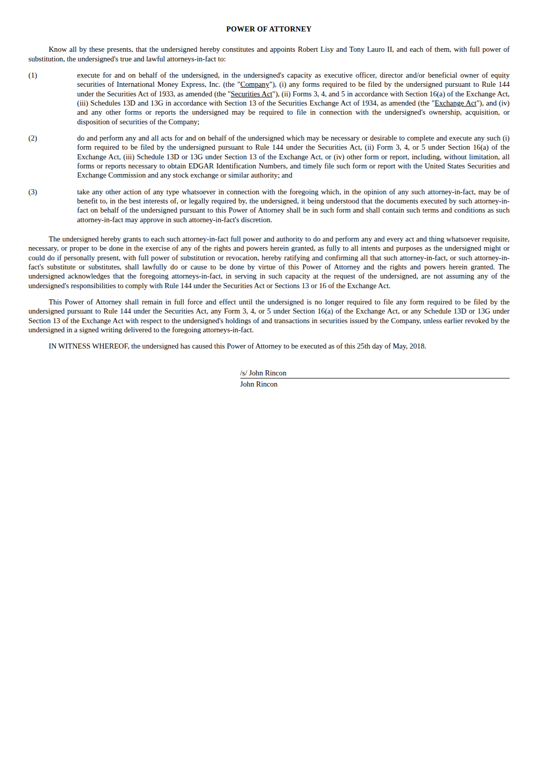POWER OF ATTORNEY
Know all by these presents, that the undersigned hereby constitutes and appoints Robert Lisy and Tony Lauro II, and each of them, with full power of substitution, the undersigned's true and lawful attorneys-in-fact to:
| (1) | execute for and on behalf of the undersigned, in the undersigned's capacity as executive officer, director and/or beneficial owner of equity securities of International Money Express, Inc. (the " Company "), (i) any forms required to be filed by the undersigned pursuant to Rule 144 under the Securities Act of 1933, as amended (the " Securities Act "), (ii) Forms 3, 4, and 5 in accordance with Section 16(a) of the Exchange Act, (iii) Schedules 13D and 13G in accordance with Section 13 of the Securities Exchange Act of 1934, as amended (the " Exchange Act "), and (iv) and any other forms or reports the undersigned may be required to file in connection with the undersigned's ownership, acquisition, or disposition of securities of the Company; |
| (2) | do and perform any and all acts for and on behalf of the undersigned which may be necessary or desirable to complete and execute any such (i) form required to be filed by the undersigned pursuant to Rule 144 under the Securities Act, (ii) Form 3, 4, or 5 under Section 16(a) of the Exchange Act, (iii) Schedule 13D or 13G under Section 13 of the Exchange Act, or (iv) other form or report, including, without limitation, all forms or reports necessary to obtain EDGAR Identification Numbers, and timely file such form or report with the United States Securities and Exchange Commission and any stock exchange or similar authority; and |
| (3) | take any other action of any type whatsoever in connection with the foregoing which, in the opinion of any such attorney-in-fact, may be of benefit to, in the best interests of, or legally required by, the undersigned, it being understood that the documents executed by such attorney-in-fact on behalf of the undersigned pursuant to this Power of Attorney shall be in such form and shall contain such terms and conditions as such attorney-in-fact may approve in such attorney-in-fact's discretion. |
The undersigned hereby grants to each such attorney-in-fact full power and authority to do and perform any and every act and thing whatsoever requisite, necessary, or proper to be done in the exercise of any of the rights and powers herein granted, as fully to all intents and purposes as the undersigned might or could do if personally present, with full power of substitution or revocation, hereby ratifying and confirming all that such attorney-in-fact, or such attorney-in-fact's substitute or substitutes, shall lawfully do or cause to be done by virtue of this Power of Attorney and the rights and powers herein granted. The undersigned acknowledges that the foregoing attorneys-in-fact, in serving in such capacity at the request of the undersigned, are not assuming any of the undersigned's responsibilities to comply with Rule 144 under the Securities Act or Sections 13 or 16 of the Exchange Act.
This Power of Attorney shall remain in full force and effect until the undersigned is no longer required to file any form required to be filed by the undersigned pursuant to Rule 144 under the Securities Act, any Form 3, 4, or 5 under Section 16(a) of the Exchange Act, or any Schedule 13D or 13G under Section 13 of the Exchange Act with respect to the undersigned's holdings of and transactions in securities issued by the Company, unless earlier revoked by the undersigned in a signed writing delivered to the foregoing attorneys-in-fact.
IN WITNESS WHEREOF, the undersigned has caused this Power of Attorney to be executed as of this 25th day of May, 2018.
/s/ John Rincon
John Rincon